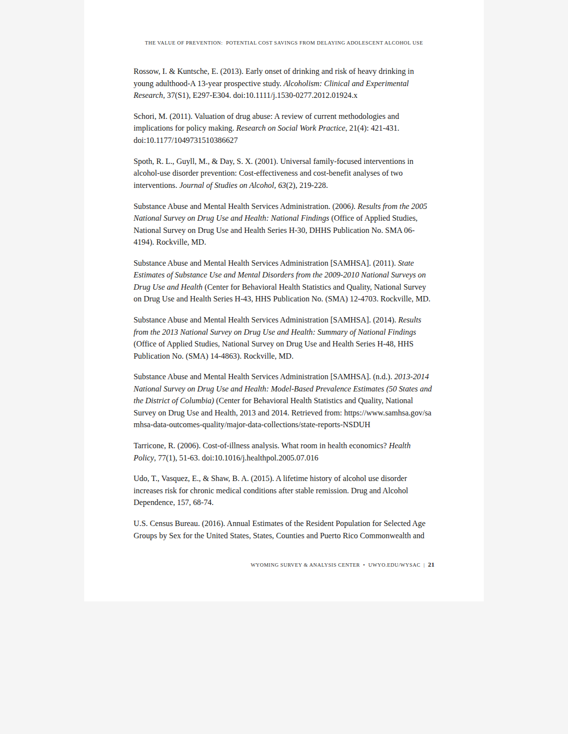The Value of Prevention: Potential Cost Savings from Delaying Adolescent Alcohol Use
Rossow, I. & Kuntsche, E. (2013). Early onset of drinking and risk of heavy drinking in young adulthood-A 13-year prospective study. Alcoholism: Clinical and Experimental Research, 37(S1), E297-E304. doi:10.1111/j.1530-0277.2012.01924.x
Schori, M. (2011). Valuation of drug abuse: A review of current methodologies and implications for policy making. Research on Social Work Practice, 21(4): 421-431. doi:10.1177/1049731510386627
Spoth, R. L., Guyll, M., & Day, S. X. (2001). Universal family-focused interventions in alcohol-use disorder prevention: Cost-effectiveness and cost-benefit analyses of two interventions. Journal of Studies on Alcohol, 63(2), 219-228.
Substance Abuse and Mental Health Services Administration. (2006). Results from the 2005 National Survey on Drug Use and Health: National Findings (Office of Applied Studies, National Survey on Drug Use and Health Series H-30, DHHS Publication No. SMA 06-4194). Rockville, MD.
Substance Abuse and Mental Health Services Administration [SAMHSA]. (2011). State Estimates of Substance Use and Mental Disorders from the 2009-2010 National Surveys on Drug Use and Health (Center for Behavioral Health Statistics and Quality, National Survey on Drug Use and Health Series H-43, HHS Publication No. (SMA) 12-4703. Rockville, MD.
Substance Abuse and Mental Health Services Administration [SAMHSA]. (2014). Results from the 2013 National Survey on Drug Use and Health: Summary of National Findings (Office of Applied Studies, National Survey on Drug Use and Health Series H-48, HHS Publication No. (SMA) 14-4863). Rockville, MD.
Substance Abuse and Mental Health Services Administration [SAMHSA]. (n.d.). 2013-2014 National Survey on Drug Use and Health: Model-Based Prevalence Estimates (50 States and the District of Columbia) (Center for Behavioral Health Statistics and Quality, National Survey on Drug Use and Health, 2013 and 2014. Retrieved from: https://www.samhsa.gov/samhsa-data-outcomes-quality/major-data-collections/state-reports-NSDUH
Tarricone, R. (2006). Cost-of-illness analysis. What room in health economics? Health Policy, 77(1), 51-63. doi:10.1016/j.healthpol.2005.07.016
Udo, T., Vasquez, E., & Shaw, B. A. (2015). A lifetime history of alcohol use disorder increases risk for chronic medical conditions after stable remission. Drug and Alcohol Dependence, 157, 68-74.
U.S. Census Bureau. (2016). Annual Estimates of the Resident Population for Selected Age Groups by Sex for the United States, States, Counties and Puerto Rico Commonwealth and
Wyoming Survey & Analysis Center • uwyo.edu/wysac | 21